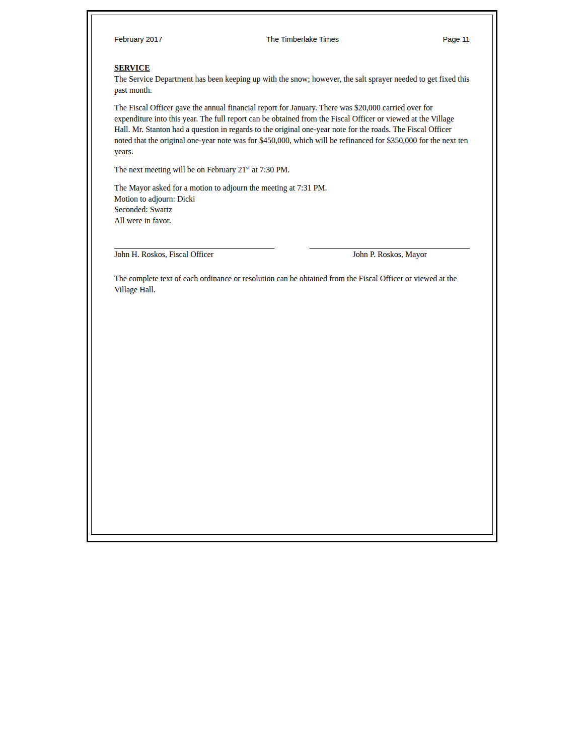February 2017
The Timberlake Times
Page 11
SERVICE
The Service Department has been keeping up with the snow; however, the salt sprayer needed to get fixed this past month.
The Fiscal Officer gave the annual financial report for January. There was $20,000 carried over for expenditure into this year. The full report can be obtained from the Fiscal Officer or viewed at the Village Hall. Mr. Stanton had a question in regards to the original one-year note for the roads. The Fiscal Officer noted that the original one-year note was for $450,000, which will be refinanced for $350,000 for the next ten years.
The next meeting will be on February 21st at 7:30 PM.
The Mayor asked for a motion to adjourn the meeting at 7:31 PM.
Motion to adjourn: Dicki
Seconded: Swartz
All were in favor.
John H. Roskos, Fiscal Officer
John P. Roskos, Mayor
The complete text of each ordinance or resolution can be obtained from the Fiscal Officer or viewed at the Village Hall.